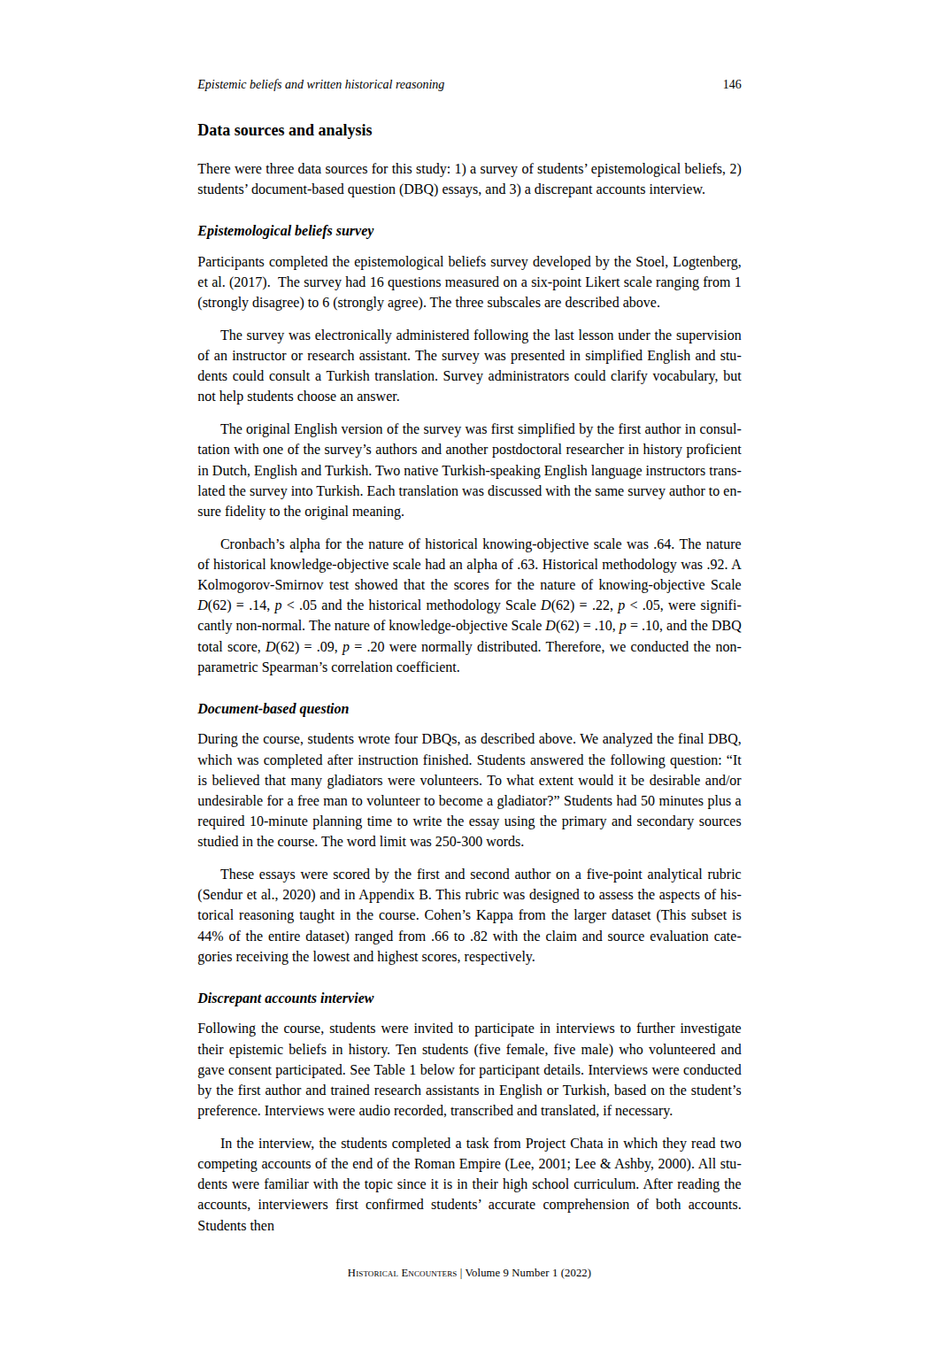Epistemic beliefs and written historical reasoning 146
Data sources and analysis
There were three data sources for this study: 1) a survey of students’ epistemological beliefs, 2) students’ document-based question (DBQ) essays, and 3) a discrepant accounts interview.
Epistemological beliefs survey
Participants completed the epistemological beliefs survey developed by the Stoel, Logtenberg, et al. (2017). The survey had 16 questions measured on a six-point Likert scale ranging from 1 (strongly disagree) to 6 (strongly agree). The three subscales are described above.
The survey was electronically administered following the last lesson under the supervision of an instructor or research assistant. The survey was presented in simplified English and students could consult a Turkish translation. Survey administrators could clarify vocabulary, but not help students choose an answer.
The original English version of the survey was first simplified by the first author in consultation with one of the survey’s authors and another postdoctoral researcher in history proficient in Dutch, English and Turkish. Two native Turkish-speaking English language instructors translated the survey into Turkish. Each translation was discussed with the same survey author to ensure fidelity to the original meaning.
Cronbach’s alpha for the nature of historical knowing-objective scale was .64. The nature of historical knowledge-objective scale had an alpha of .63. Historical methodology was .92. A Kolmogorov-Smirnov test showed that the scores for the nature of knowing-objective Scale D(62) = .14, p < .05 and the historical methodology Scale D(62) = .22, p < .05, were significantly non-normal. The nature of knowledge-objective Scale D(62) = .10, p = .10, and the DBQ total score, D(62) = .09, p = .20 were normally distributed. Therefore, we conducted the non-parametric Spearman’s correlation coefficient.
Document-based question
During the course, students wrote four DBQs, as described above. We analyzed the final DBQ, which was completed after instruction finished. Students answered the following question: “It is believed that many gladiators were volunteers. To what extent would it be desirable and/or undesirable for a free man to volunteer to become a gladiator?” Students had 50 minutes plus a required 10-minute planning time to write the essay using the primary and secondary sources studied in the course. The word limit was 250-300 words.
These essays were scored by the first and second author on a five-point analytical rubric (Sendur et al., 2020) and in Appendix B. This rubric was designed to assess the aspects of historical reasoning taught in the course. Cohen’s Kappa from the larger dataset (This subset is 44% of the entire dataset) ranged from .66 to .82 with the claim and source evaluation categories receiving the lowest and highest scores, respectively.
Discrepant accounts interview
Following the course, students were invited to participate in interviews to further investigate their epistemic beliefs in history. Ten students (five female, five male) who volunteered and gave consent participated. See Table 1 below for participant details. Interviews were conducted by the first author and trained research assistants in English or Turkish, based on the student’s preference. Interviews were audio recorded, transcribed and translated, if necessary.
In the interview, the students completed a task from Project Chata in which they read two competing accounts of the end of the Roman Empire (Lee, 2001; Lee & Ashby, 2000). All students were familiar with the topic since it is in their high school curriculum. After reading the accounts, interviewers first confirmed students’ accurate comprehension of both accounts. Students then
Historical Encounters | Volume 9 Number 1 (2022)